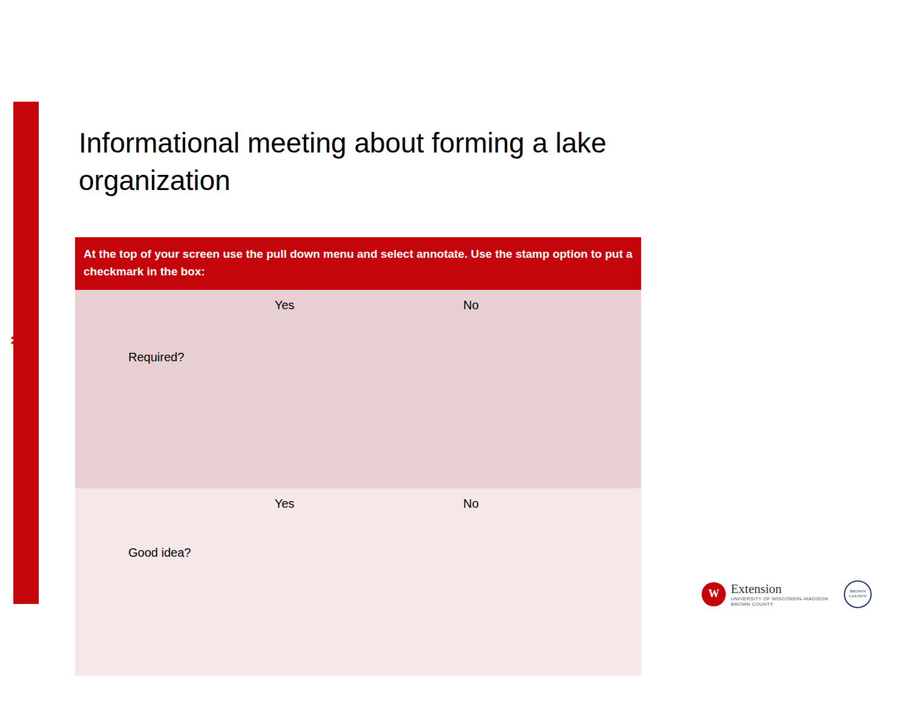≈
Informational meeting about forming a lake organization
| At the top of your screen use the pull down menu and select annotate. Use the stamp option to put a checkmark in the box: |
| Required? | Yes | No |
| Good idea? | Yes | No |
W
Extension
UNIVERSITY OF WISCONSIN–MADISON
BROWN COUNTY
BROWN
COUNTY